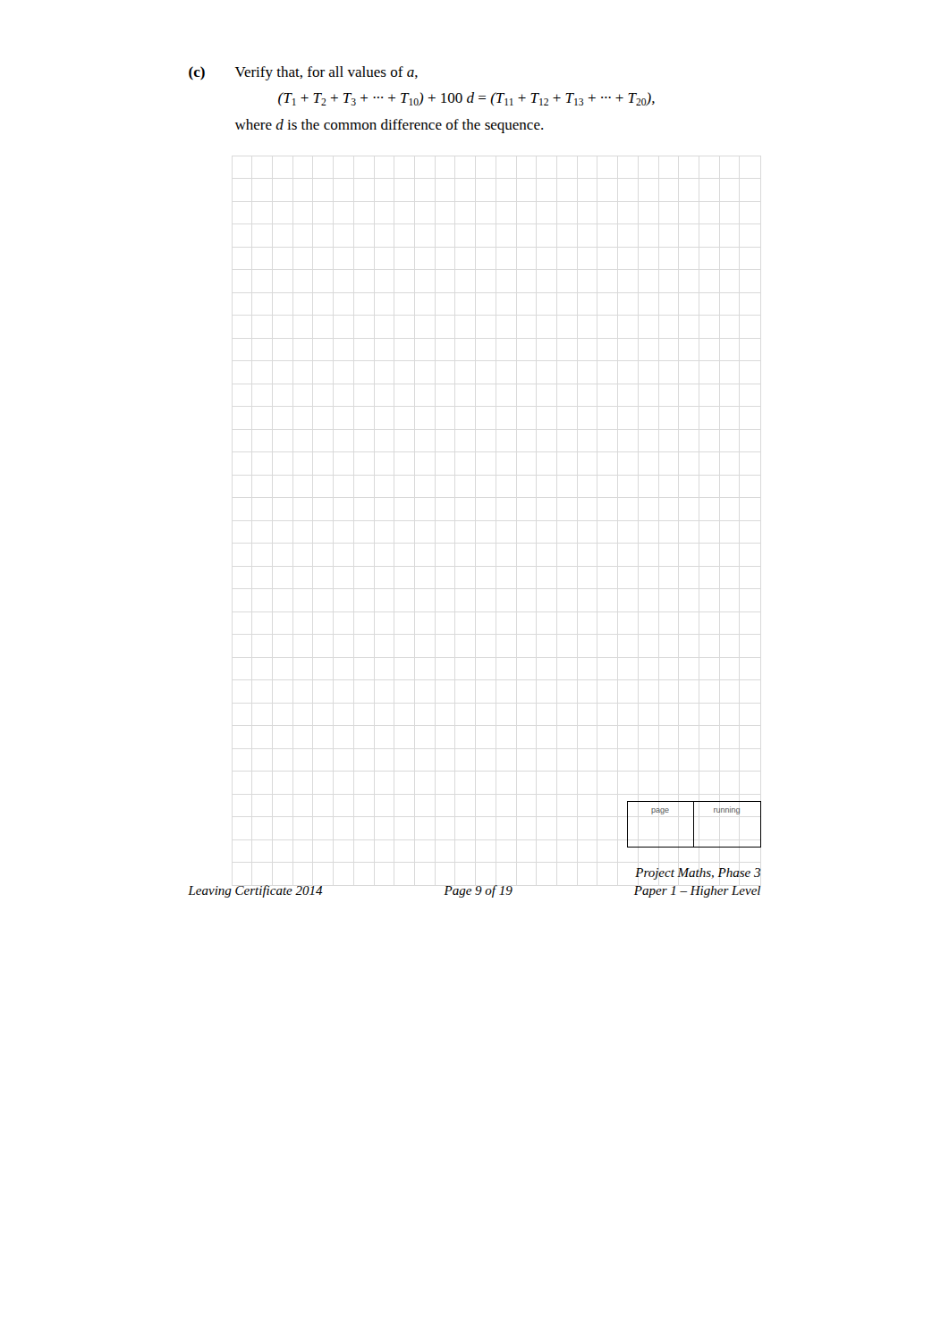(c)
Verify that, for all values of a,
(T1 + T2 + T3 + ··· + T10) + 100 d = (T11 + T12 + T13 + ··· + T20),
where d is the common difference of the sequence.
page
running
Leaving Certificate 2014
Page 9 of 19
Project Maths, Phase 3
Paper 1 – Higher Level